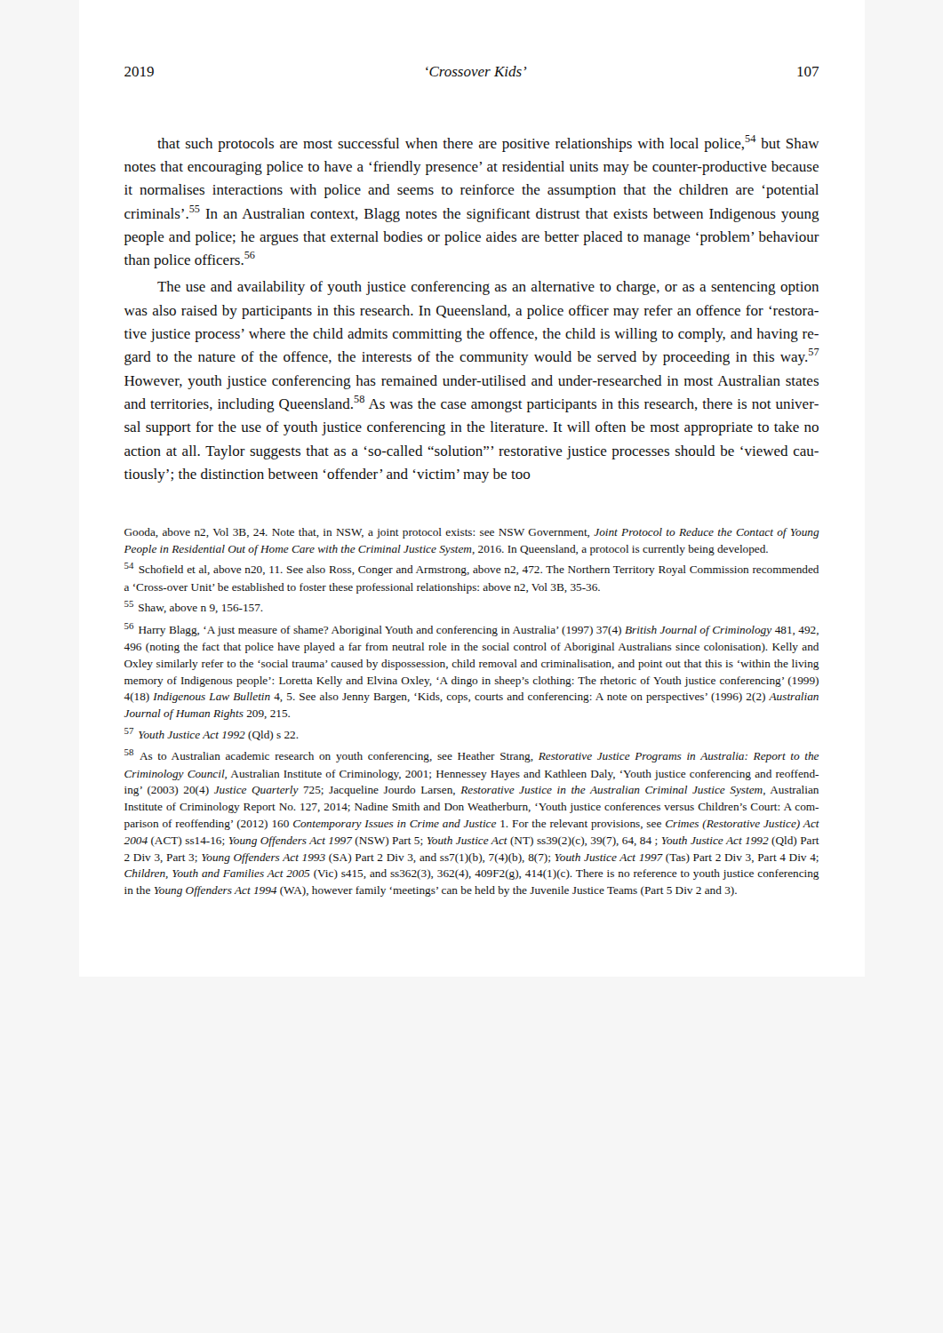2019 ‘Crossover Kids’ 107
that such protocols are most successful when there are positive relationships with local police,54 but Shaw notes that encouraging police to have a ‘friendly presence’ at residential units may be counter-productive because it normalises interactions with police and seems to reinforce the assumption that the children are ‘potential criminals’.55 In an Australian context, Blagg notes the significant distrust that exists between Indigenous young people and police; he argues that external bodies or police aides are better placed to manage ‘problem’ behaviour than police officers.56
The use and availability of youth justice conferencing as an alternative to charge, or as a sentencing option was also raised by participants in this research. In Queensland, a police officer may refer an offence for ‘restorative justice process’ where the child admits committing the offence, the child is willing to comply, and having regard to the nature of the offence, the interests of the community would be served by proceeding in this way.57 However, youth justice conferencing has remained under-utilised and under-researched in most Australian states and territories, including Queensland.58 As was the case amongst participants in this research, there is not universal support for the use of youth justice conferencing in the literature. It will often be most appropriate to take no action at all. Taylor suggests that as a ‘so-called “solution”’ restorative justice processes should be ‘viewed cautiously’; the distinction between ‘offender’ and ‘victim’ may be too
Gooda, above n2, Vol 3B, 24. Note that, in NSW, a joint protocol exists: see NSW Government, Joint Protocol to Reduce the Contact of Young People in Residential Out of Home Care with the Criminal Justice System, 2016. In Queensland, a protocol is currently being developed.
54 Schofield et al, above n20, 11. See also Ross, Conger and Armstrong, above n2, 472. The Northern Territory Royal Commission recommended a ‘Cross-over Unit’ be established to foster these professional relationships: above n2, Vol 3B, 35-36.
55 Shaw, above n 9, 156-157.
56 Harry Blagg, ‘A just measure of shame? Aboriginal Youth and conferencing in Australia’ (1997) 37(4) British Journal of Criminology 481, 492, 496 (noting the fact that police have played a far from neutral role in the social control of Aboriginal Australians since colonisation). Kelly and Oxley similarly refer to the ‘social trauma’ caused by dispossession, child removal and criminalisation, and point out that this is ‘within the living memory of Indigenous people’: Loretta Kelly and Elvina Oxley, ‘A dingo in sheep’s clothing: The rhetoric of Youth justice conferencing’ (1999) 4(18) Indigenous Law Bulletin 4, 5. See also Jenny Bargen, ‘Kids, cops, courts and conferencing: A note on perspectives’ (1996) 2(2) Australian Journal of Human Rights 209, 215.
57 Youth Justice Act 1992 (Qld) s 22.
58 As to Australian academic research on youth conferencing, see Heather Strang, Restorative Justice Programs in Australia: Report to the Criminology Council, Australian Institute of Criminology, 2001; Hennessey Hayes and Kathleen Daly, ‘Youth justice conferencing and reoffending’ (2003) 20(4) Justice Quarterly 725; Jacqueline Jourdo Larsen, Restorative Justice in the Australian Criminal Justice System, Australian Institute of Criminology Report No. 127, 2014; Nadine Smith and Don Weatherburn, ‘Youth justice conferences versus Children’s Court: A comparison of reoffending’ (2012) 160 Contemporary Issues in Crime and Justice 1. For the relevant provisions, see Crimes (Restorative Justice) Act 2004 (ACT) ss14-16; Young Offenders Act 1997 (NSW) Part 5; Youth Justice Act (NT) ss39(2)(c), 39(7), 64, 84 ; Youth Justice Act 1992 (Qld) Part 2 Div 3, Part 3; Young Offenders Act 1993 (SA) Part 2 Div 3, and ss7(1)(b), 7(4)(b), 8(7); Youth Justice Act 1997 (Tas) Part 2 Div 3, Part 4 Div 4; Children, Youth and Families Act 2005 (Vic) s415, and ss362(3), 362(4), 409F2(g), 414(1)(c). There is no reference to youth justice conferencing in the Young Offenders Act 1994 (WA), however family ‘meetings’ can be held by the Juvenile Justice Teams (Part 5 Div 2 and 3).